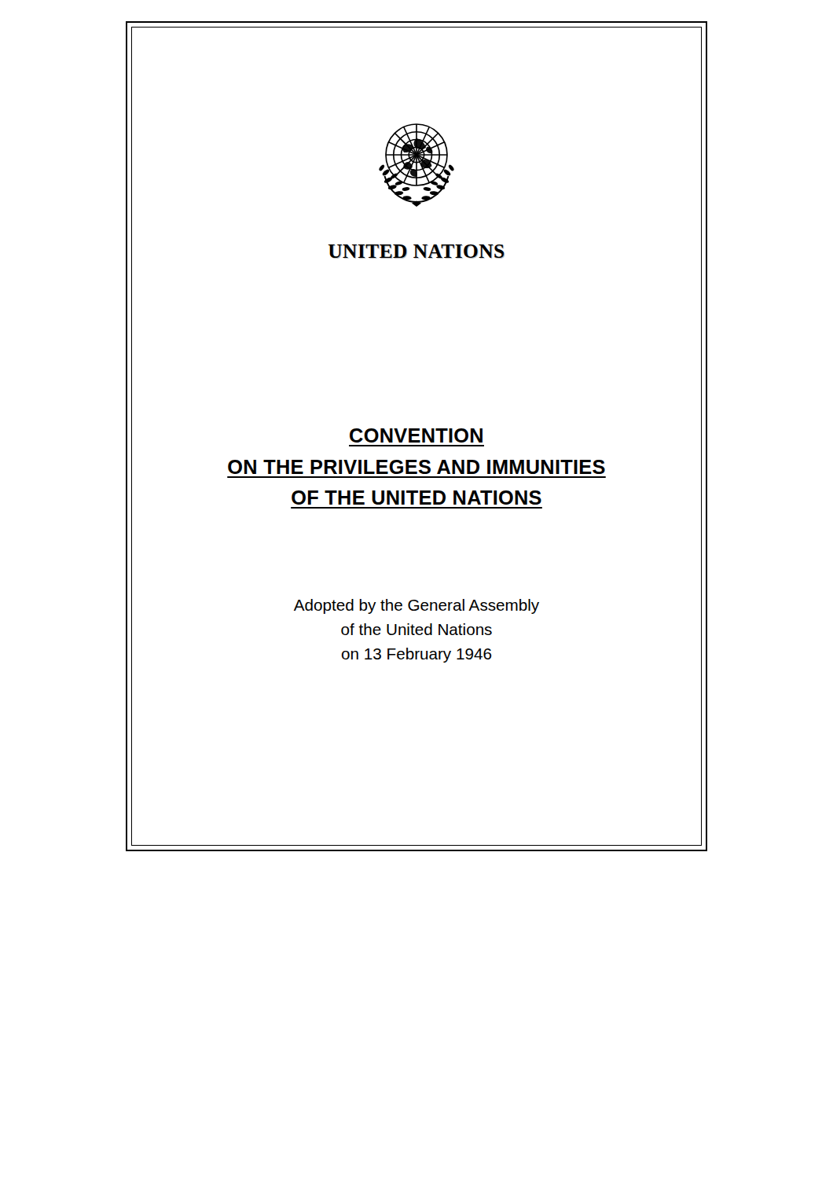UNITED NATIONS
CONVENTION
ON THE PRIVILEGES AND IMMUNITIES
OF THE UNITED NATIONS
Adopted by the General Assembly
of the United Nations
on 13 February 1946